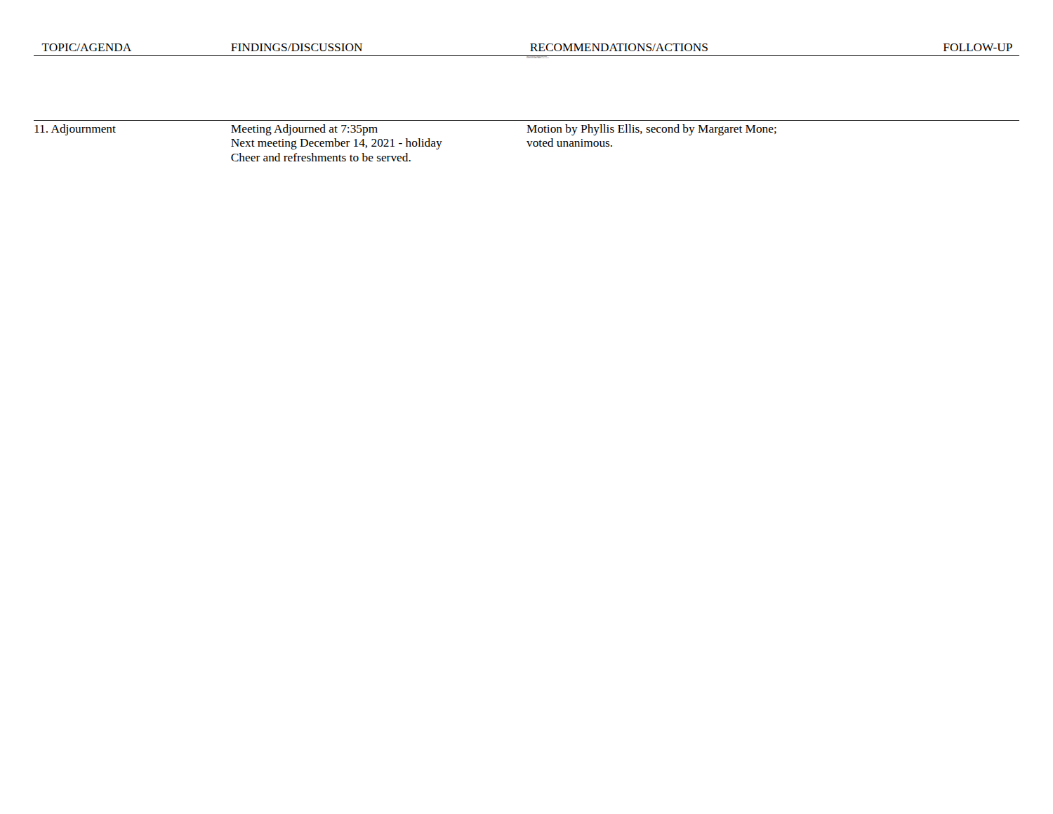| TOPIC/AGENDA | FINDINGS/DISCUSSION | RECOMMENDATIONS/ACTIONS | FOLLOW-UP |
| --- | --- | --- | --- |
| | | Phyllis Ellis would like to establish a spring event/gala to fundraise for the Library Foundation. Phyllis will solicit committee members to begin the process. |
| 11. Adjournment | Meeting Adjourned at 7:35pm Next meeting December 14, 2021 - holiday Cheer and refreshments to be served. | Motion by Phyllis Ellis, second by Margaret Mone; voted unanimous. |